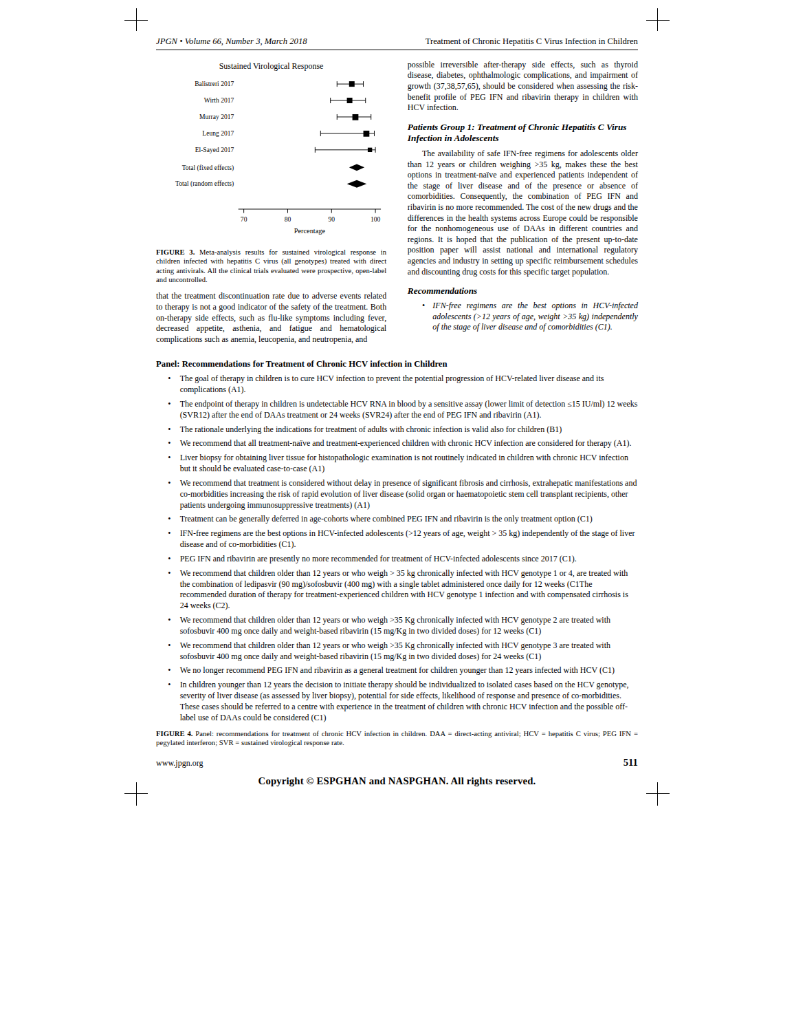JPGN • Volume 66, Number 3, March 2018
Treatment of Chronic Hepatitis C Virus Infection in Children
Sustained Virological Response 70 80 90 100 Percentage Balistreri 2017 Wirth 2017 Murray 2017 Leung 2017 El-Sayed 2017 Total (fixed effects) Total (random effects)
FIGURE 3. Meta-analysis results for sustained virological response in children infected with hepatitis C virus (all genotypes) treated with direct acting antivirals. All the clinical trials evaluated were prospective, open-label and uncontrolled.
that the treatment discontinuation rate due to adverse events related to therapy is not a good indicator of the safety of the treatment. Both on-therapy side effects, such as flu-like symptoms including fever, decreased appetite, asthenia, and fatigue and hematological complications such as anemia, leucopenia, and neutropenia, and
possible irreversible after-therapy side effects, such as thyroid disease, diabetes, ophthalmologic complications, and impairment of growth (37,38,57,65), should be considered when assessing the risk-benefit profile of PEG IFN and ribavirin therapy in children with HCV infection.
Patients Group 1: Treatment of Chronic Hepatitis C Virus Infection in Adolescents
The availability of safe IFN-free regimens for adolescents older than 12 years or children weighing >35 kg, makes these the best options in treatment-naïve and experienced patients independent of the stage of liver disease and of the presence or absence of comorbidities. Consequently, the combination of PEG IFN and ribavirin is no more recommended. The cost of the new drugs and the differences in the health systems across Europe could be responsible for the nonhomogeneous use of DAAs in different countries and regions. It is hoped that the publication of the present up-to-date position paper will assist national and international regulatory agencies and industry in setting up specific reimbursement schedules and discounting drug costs for this specific target population.
Recommendations
IFN-free regimens are the best options in HCV-infected adolescents (>12 years of age, weight >35 kg) independently of the stage of liver disease and of comorbidities (C1).
Panel: Recommendations for Treatment of Chronic HCV infection in Children
The goal of therapy in children is to cure HCV infection to prevent the potential progression of HCV-related liver disease and its complications (A1).
The endpoint of therapy in children is undetectable HCV RNA in blood by a sensitive assay (lower limit of detection ≤15 IU/ml) 12 weeks (SVR12) after the end of DAAs treatment or 24 weeks (SVR24) after the end of PEG IFN and ribavirin (A1).
The rationale underlying the indications for treatment of adults with chronic infection is valid also for children (B1)
We recommend that all treatment-naïve and treatment-experienced children with chronic HCV infection are considered for therapy (A1).
Liver biopsy for obtaining liver tissue for histopathologic examination is not routinely indicated in children with chronic HCV infection but it should be evaluated case-to-case (A1)
We recommend that treatment is considered without delay in presence of significant fibrosis and cirrhosis, extrahepatic manifestations and co-morbidities increasing the risk of rapid evolution of liver disease (solid organ or haematopoietic stem cell transplant recipients, other patients undergoing immunosuppressive treatments) (A1)
Treatment can be generally deferred in age-cohorts where combined PEG IFN and ribavirin is the only treatment option (C1)
IFN-free regimens are the best options in HCV-infected adolescents (>12 years of age, weight > 35 kg) independently of the stage of liver disease and of co-morbidities (C1).
PEG IFN and ribavirin are presently no more recommended for treatment of HCV-infected adolescents since 2017 (C1).
We recommend that children older than 12 years or who weigh > 35 kg chronically infected with HCV genotype 1 or 4, are treated with the combination of ledipasvir (90 mg)/sofosbuvir (400 mg) with a single tablet administered once daily for 12 weeks (C1The recommended duration of therapy for treatment-experienced children with HCV genotype 1 infection and with compensated cirrhosis is 24 weeks (C2).
We recommend that children older than 12 years or who weigh >35 Kg chronically infected with HCV genotype 2 are treated with sofosbuvir 400 mg once daily and weight-based ribavirin (15 mg/Kg in two divided doses) for 12 weeks (C1)
We recommend that children older than 12 years or who weigh >35 Kg chronically infected with HCV genotype 3 are treated with sofosbuvir 400 mg once daily and weight-based ribavirin (15 mg/Kg in two divided doses) for 24 weeks (C1)
We no longer recommend PEG IFN and ribavirin as a general treatment for children younger than 12 years infected with HCV (C1)
In children younger than 12 years the decision to initiate therapy should be individualized to isolated cases based on the HCV genotype, severity of liver disease (as assessed by liver biopsy), potential for side effects, likelihood of response and presence of co-morbidities. These cases should be referred to a centre with experience in the treatment of children with chronic HCV infection and the possible off-label use of DAAs could be considered (C1)
FIGURE 4. Panel: recommendations for treatment of chronic HCV infection in children. DAA = direct-acting antiviral; HCV = hepatitis C virus; PEG IFN = pegylated interferon; SVR = sustained virological response rate.
www.jpgn.org
511
Copyright © ESPGHAN and NASPGHAN. All rights reserved.